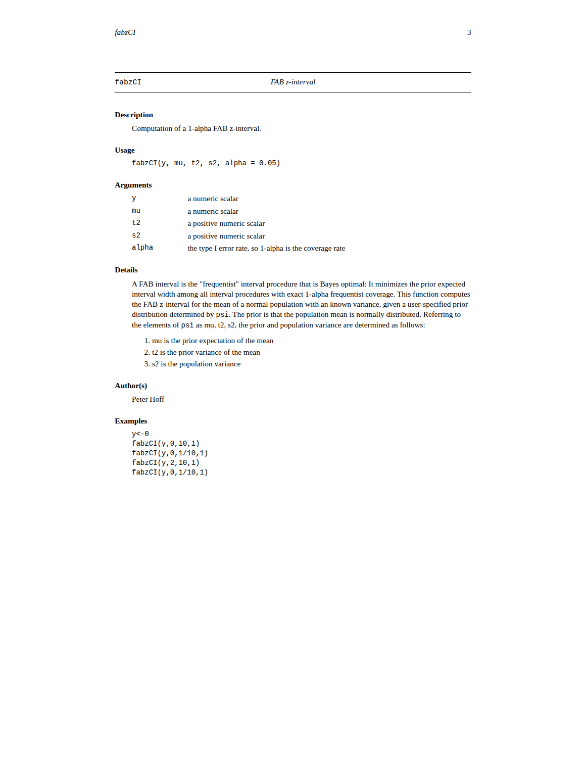fabzCI 3
fabzCI FAB z-interval
Description
Computation of a 1-alpha FAB z-interval.
Usage
fabzCI(y, mu, t2, s2, alpha = 0.05)
Arguments
y
a numeric scalar
mu
a numeric scalar
t2
a positive numeric scalar
s2
a positive numeric scalar
alpha
the type I error rate, so 1-alpha is the coverage rate
Details
A FAB interval is the "frequentist" interval procedure that is Bayes optimal: It minimizes the prior expected interval width among all interval procedures with exact 1-alpha frequentist coverage. This function computes the FAB z-interval for the mean of a normal population with an known variance, given a user-specified prior distribution determined by psi. The prior is that the population mean is normally distributed. Referring to the elements of psi as mu, t2, s2, the prior and population variance are determined as follows:
mu is the prior expectation of the mean
t2 is the prior variance of the mean
s2 is the population variance
Author(s)
Peter Hoff
Examples
y<-0
fabzCI(y,0,10,1)
fabzCI(y,0,1/10,1)
fabzCI(y,2,10,1)
fabzCI(y,0,1/10,1)